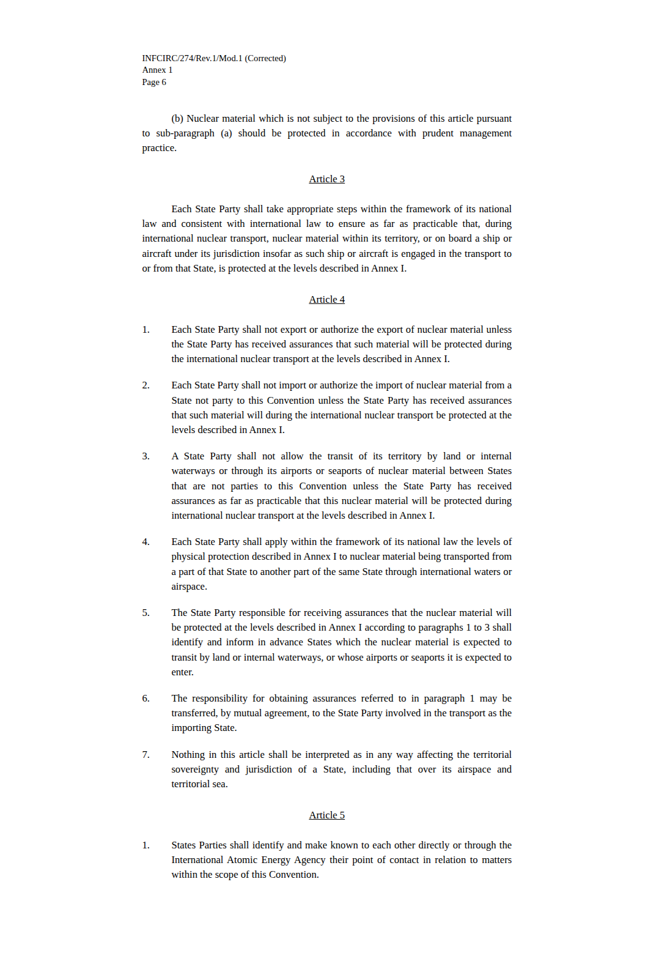INFCIRC/274/Rev.1/Mod.1 (Corrected)
Annex 1
Page 6
(b) Nuclear material which is not subject to the provisions of this article pursuant to sub-paragraph (a) should be protected in accordance with prudent management practice.
Article 3
Each State Party shall take appropriate steps within the framework of its national law and consistent with international law to ensure as far as practicable that, during international nuclear transport, nuclear material within its territory, or on board a ship or aircraft under its jurisdiction insofar as such ship or aircraft is engaged in the transport to or from that State, is protected at the levels described in Annex I.
Article 4
1.
Each State Party shall not export or authorize the export of nuclear material unless the State Party has received assurances that such material will be protected during the international nuclear transport at the levels described in Annex I.
2.
Each State Party shall not import or authorize the import of nuclear material from a State not party to this Convention unless the State Party has received assurances that such material will during the international nuclear transport be protected at the levels described in Annex I.
3.
A State Party shall not allow the transit of its territory by land or internal waterways or through its airports or seaports of nuclear material between States that are not parties to this Convention unless the State Party has received assurances as far as practicable that this nuclear material will be protected during international nuclear transport at the levels described in Annex I.
4.
Each State Party shall apply within the framework of its national law the levels of physical protection described in Annex I to nuclear material being transported from a part of that State to another part of the same State through international waters or airspace.
5.
The State Party responsible for receiving assurances that the nuclear material will be protected at the levels described in Annex I according to paragraphs 1 to 3 shall identify and inform in advance States which the nuclear material is expected to transit by land or internal waterways, or whose airports or seaports it is expected to enter.
6.
The responsibility for obtaining assurances referred to in paragraph 1 may be transferred, by mutual agreement, to the State Party involved in the transport as the importing State.
7.
Nothing in this article shall be interpreted as in any way affecting the territorial sovereignty and jurisdiction of a State, including that over its airspace and territorial sea.
Article 5
1.
States Parties shall identify and make known to each other directly or through the International Atomic Energy Agency their point of contact in relation to matters within the scope of this Convention.